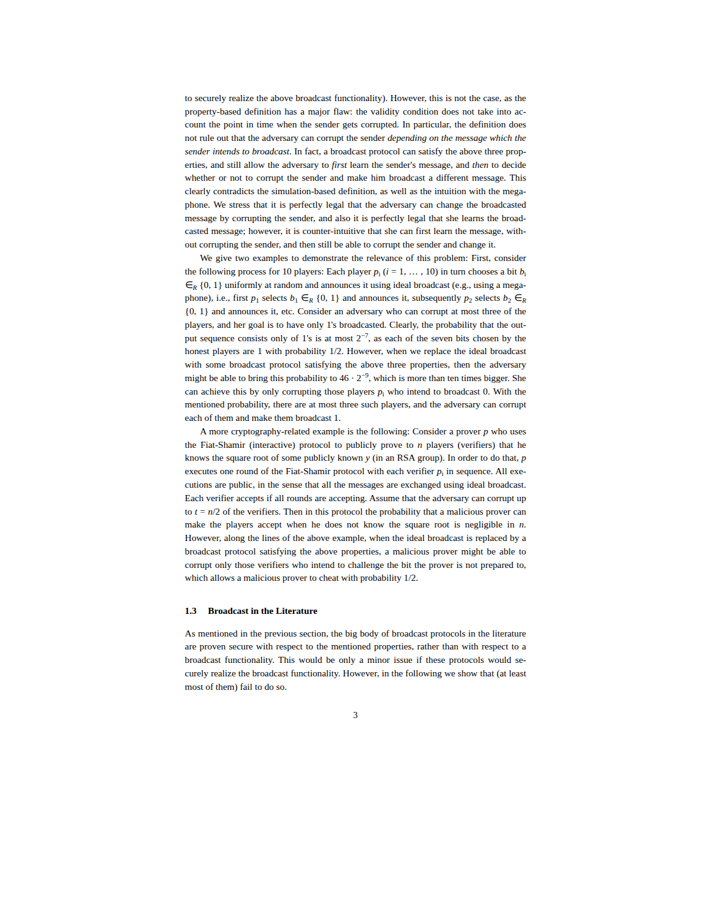to securely realize the above broadcast functionality). However, this is not the case, as the property-based definition has a major flaw: the validity condition does not take into account the point in time when the sender gets corrupted. In particular, the definition does not rule out that the adversary can corrupt the sender depending on the message which the sender intends to broadcast. In fact, a broadcast protocol can satisfy the above three properties, and still allow the adversary to first learn the sender's message, and then to decide whether or not to corrupt the sender and make him broadcast a different message. This clearly contradicts the simulation-based definition, as well as the intuition with the megaphone. We stress that it is perfectly legal that the adversary can change the broadcasted message by corrupting the sender, and also it is perfectly legal that she learns the broadcasted message; however, it is counter-intuitive that she can first learn the message, without corrupting the sender, and then still be able to corrupt the sender and change it.
We give two examples to demonstrate the relevance of this problem: First, consider the following process for 10 players: Each player pi (i = 1, … , 10) in turn chooses a bit bi ∈R {0, 1} uniformly at random and announces it using ideal broadcast (e.g., using a megaphone), i.e., first p1 selects b1 ∈R {0, 1} and announces it, subsequently p2 selects b2 ∈R {0, 1} and announces it, etc. Consider an adversary who can corrupt at most three of the players, and her goal is to have only 1's broadcasted. Clearly, the probability that the output sequence consists only of 1's is at most 2−7, as each of the seven bits chosen by the honest players are 1 with probability 1/2. However, when we replace the ideal broadcast with some broadcast protocol satisfying the above three properties, then the adversary might be able to bring this probability to 46 · 2−9, which is more than ten times bigger. She can achieve this by only corrupting those players pi who intend to broadcast 0. With the mentioned probability, there are at most three such players, and the adversary can corrupt each of them and make them broadcast 1.
A more cryptography-related example is the following: Consider a prover p who uses the Fiat-Shamir (interactive) protocol to publicly prove to n players (verifiers) that he knows the square root of some publicly known y (in an RSA group). In order to do that, p executes one round of the Fiat-Shamir protocol with each verifier pi in sequence. All executions are public, in the sense that all the messages are exchanged using ideal broadcast. Each verifier accepts if all rounds are accepting. Assume that the adversary can corrupt up to t = n/2 of the verifiers. Then in this protocol the probability that a malicious prover can make the players accept when he does not know the square root is negligible in n. However, along the lines of the above example, when the ideal broadcast is replaced by a broadcast protocol satisfying the above properties, a malicious prover might be able to corrupt only those verifiers who intend to challenge the bit the prover is not prepared to, which allows a malicious prover to cheat with probability 1/2.
1.3 Broadcast in the Literature
As mentioned in the previous section, the big body of broadcast protocols in the literature are proven secure with respect to the mentioned properties, rather than with respect to a broadcast functionality. This would be only a minor issue if these protocols would securely realize the broadcast functionality. However, in the following we show that (at least most of them) fail to do so.
3